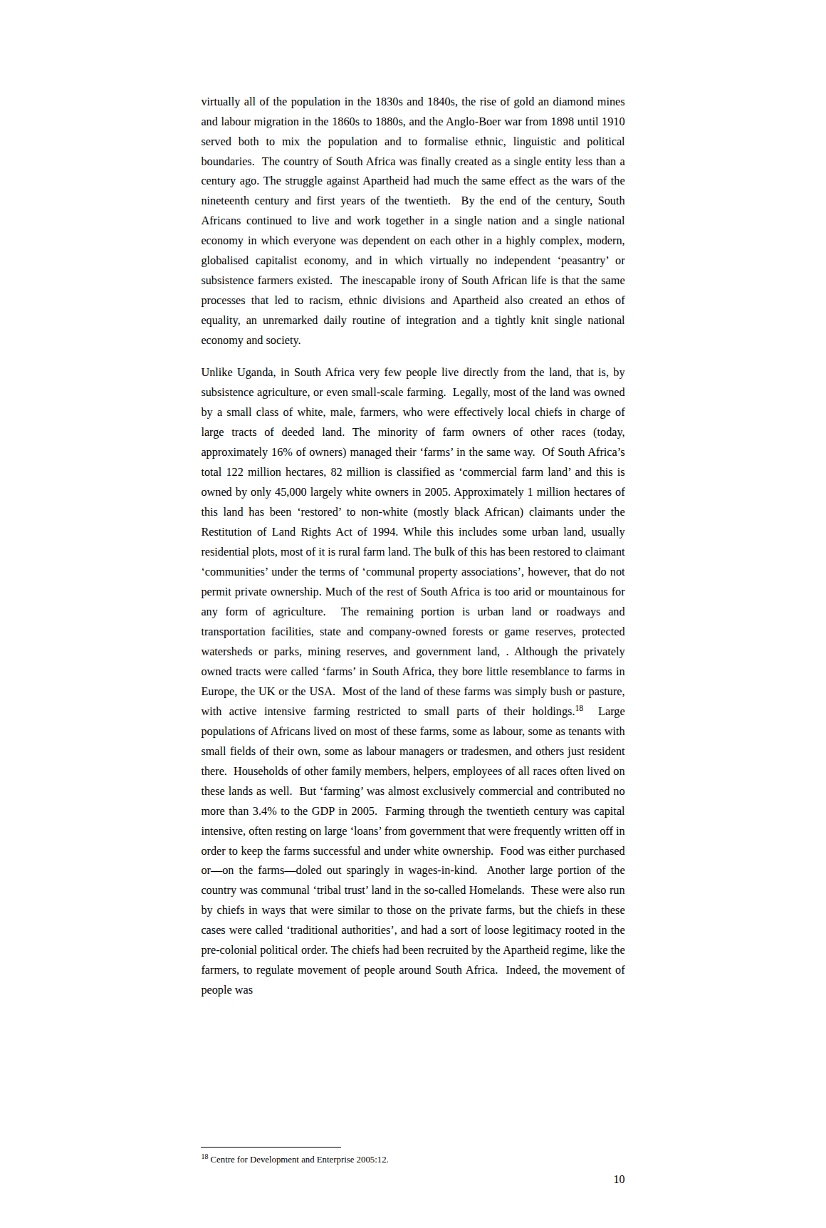virtually all of the population in the 1830s and 1840s, the rise of gold an diamond mines and labour migration in the 1860s to 1880s, and the Anglo-Boer war from 1898 until 1910 served both to mix the population and to formalise ethnic, linguistic and political boundaries. The country of South Africa was finally created as a single entity less than a century ago. The struggle against Apartheid had much the same effect as the wars of the nineteenth century and first years of the twentieth. By the end of the century, South Africans continued to live and work together in a single nation and a single national economy in which everyone was dependent on each other in a highly complex, modern, globalised capitalist economy, and in which virtually no independent ‘peasantry’ or subsistence farmers existed. The inescapable irony of South African life is that the same processes that led to racism, ethnic divisions and Apartheid also created an ethos of equality, an unremarked daily routine of integration and a tightly knit single national economy and society.
Unlike Uganda, in South Africa very few people live directly from the land, that is, by subsistence agriculture, or even small-scale farming. Legally, most of the land was owned by a small class of white, male, farmers, who were effectively local chiefs in charge of large tracts of deeded land. The minority of farm owners of other races (today, approximately 16% of owners) managed their ‘farms’ in the same way. Of South Africa’s total 122 million hectares, 82 million is classified as ‘commercial farm land’ and this is owned by only 45,000 largely white owners in 2005. Approximately 1 million hectares of this land has been ‘restored’ to non-white (mostly black African) claimants under the Restitution of Land Rights Act of 1994. While this includes some urban land, usually residential plots, most of it is rural farm land. The bulk of this has been restored to claimant ‘communities’ under the terms of ‘communal property associations’, however, that do not permit private ownership. Much of the rest of South Africa is too arid or mountainous for any form of agriculture. The remaining portion is urban land or roadways and transportation facilities, state and company-owned forests or game reserves, protected watersheds or parks, mining reserves, and government land, . Although the privately owned tracts were called ‘farms’ in South Africa, they bore little resemblance to farms in Europe, the UK or the USA. Most of the land of these farms was simply bush or pasture, with active intensive farming restricted to small parts of their holdings.18 Large populations of Africans lived on most of these farms, some as labour, some as tenants with small fields of their own, some as labour managers or tradesmen, and others just resident there. Households of other family members, helpers, employees of all races often lived on these lands as well. But ‘farming’ was almost exclusively commercial and contributed no more than 3.4% to the GDP in 2005. Farming through the twentieth century was capital intensive, often resting on large ‘loans’ from government that were frequently written off in order to keep the farms successful and under white ownership. Food was either purchased or—on the farms—doled out sparingly in wages-in-kind. Another large portion of the country was communal ‘tribal trust’ land in the so-called Homelands. These were also run by chiefs in ways that were similar to those on the private farms, but the chiefs in these cases were called ‘traditional authorities’, and had a sort of loose legitimacy rooted in the pre-colonial political order. The chiefs had been recruited by the Apartheid regime, like the farmers, to regulate movement of people around South Africa. Indeed, the movement of people was
18 Centre for Development and Enterprise 2005:12.
10